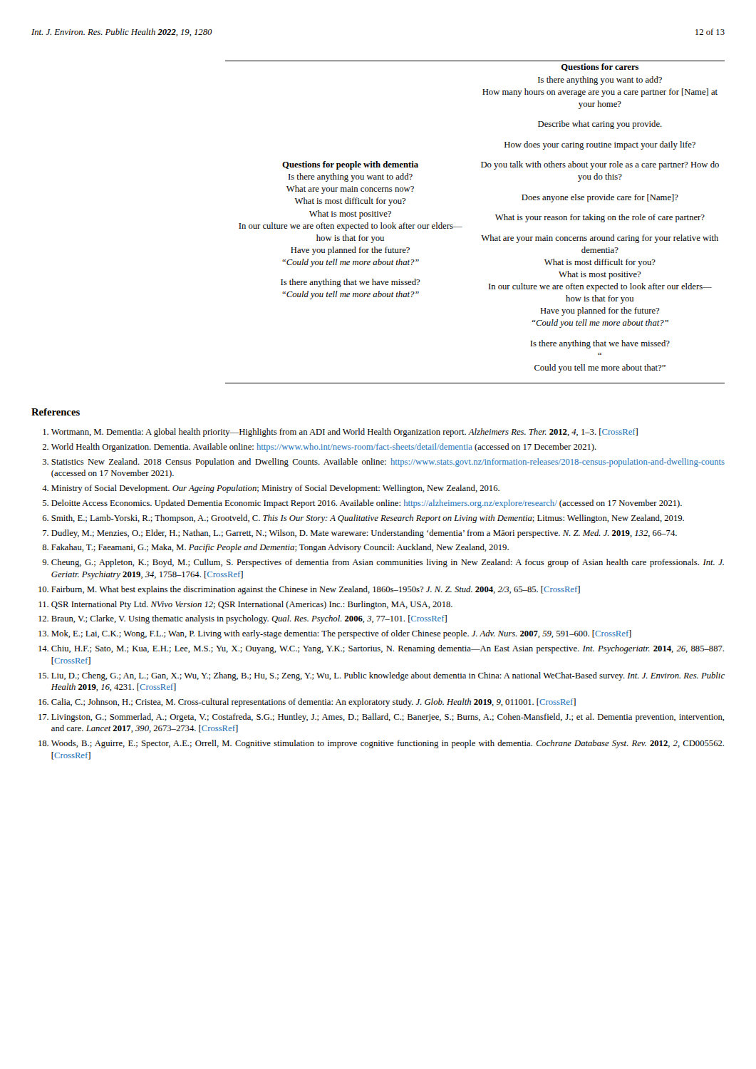Int. J. Environ. Res. Public Health 2022, 19, 1280
12 of 13
| | Questions for carers Is there anything you want to add? How many hours on average are you a care partner for [Name] at your home? Describe what caring you provide. How does your caring routine impact your daily life? |
| Questions for people with dementia Is there anything you want to add? What are your main concerns now? What is most difficult for you? What is most positive? In our culture we are often expected to look after our elders—how is that for you Have you planned for the future? “Could you tell me more about that?” Is there anything that we have missed? “Could you tell me more about that?” | Do you talk with others about your role as a care partner? How do you do this? Does anyone else provide care for [Name]? What is your reason for taking on the role of care partner? What are your main concerns around caring for your relative with dementia? What is most difficult for you? What is most positive? In our culture we are often expected to look after our elders—how is that for you Have you planned for the future? “Could you tell me more about that?” Is there anything that we have missed? “ Could you tell me more about that?” |
References
Wortmann, M. Dementia: A global health priority—Highlights from an ADI and World Health Organization report. Alzheimers Res. Ther. 2012, 4, 1–3. [CrossRef]
World Health Organization. Dementia. Available online: https://www.who.int/news-room/fact-sheets/detail/dementia (accessed on 17 December 2021).
Statistics New Zealand. 2018 Census Population and Dwelling Counts. Available online: https://www.stats.govt.nz/information-releases/2018-census-population-and-dwelling-counts (accessed on 17 November 2021).
Ministry of Social Development. Our Ageing Population; Ministry of Social Development: Wellington, New Zealand, 2016.
Deloitte Access Economics. Updated Dementia Economic Impact Report 2016. Available online: https://alzheimers.org.nz/explore/research/ (accessed on 17 November 2021).
Smith, E.; Lamb-Yorski, R.; Thompson, A.; Grootveld, C. This Is Our Story: A Qualitative Research Report on Living with Dementia; Litmus: Wellington, New Zealand, 2019.
Dudley, M.; Menzies, O.; Elder, H.; Nathan, L.; Garrett, N.; Wilson, D. Mate wareware: Understanding ‘dementia’ from a Māori perspective. N. Z. Med. J. 2019, 132, 66–74.
Fakahau, T.; Faeamani, G.; Maka, M. Pacific People and Dementia; Tongan Advisory Council: Auckland, New Zealand, 2019.
Cheung, G.; Appleton, K.; Boyd, M.; Cullum, S. Perspectives of dementia from Asian communities living in New Zealand: A focus group of Asian health care professionals. Int. J. Geriatr. Psychiatry 2019, 34, 1758–1764. [CrossRef]
Fairburn, M. What best explains the discrimination against the Chinese in New Zealand, 1860s–1950s? J. N. Z. Stud. 2004, 2/3, 65–85. [CrossRef]
QSR International Pty Ltd. NVivo Version 12; QSR International (Americas) Inc.: Burlington, MA, USA, 2018.
Braun, V.; Clarke, V. Using thematic analysis in psychology. Qual. Res. Psychol. 2006, 3, 77–101. [CrossRef]
Mok, E.; Lai, C.K.; Wong, F.L.; Wan, P. Living with early-stage dementia: The perspective of older Chinese people. J. Adv. Nurs. 2007, 59, 591–600. [CrossRef]
Chiu, H.F.; Sato, M.; Kua, E.H.; Lee, M.S.; Yu, X.; Ouyang, W.C.; Yang, Y.K.; Sartorius, N. Renaming dementia—An East Asian perspective. Int. Psychogeriatr. 2014, 26, 885–887. [CrossRef]
Liu, D.; Cheng, G.; An, L.; Gan, X.; Wu, Y.; Zhang, B.; Hu, S.; Zeng, Y.; Wu, L. Public knowledge about dementia in China: A national WeChat-Based survey. Int. J. Environ. Res. Public Health 2019, 16, 4231. [CrossRef]
Calia, C.; Johnson, H.; Cristea, M. Cross-cultural representations of dementia: An exploratory study. J. Glob. Health 2019, 9, 011001. [CrossRef]
Livingston, G.; Sommerlad, A.; Orgeta, V.; Costafreda, S.G.; Huntley, J.; Ames, D.; Ballard, C.; Banerjee, S.; Burns, A.; Cohen-Mansfield, J.; et al. Dementia prevention, intervention, and care. Lancet 2017, 390, 2673–2734. [CrossRef]
Woods, B.; Aguirre, E.; Spector, A.E.; Orrell, M. Cognitive stimulation to improve cognitive functioning in people with dementia. Cochrane Database Syst. Rev. 2012, 2, CD005562. [CrossRef]